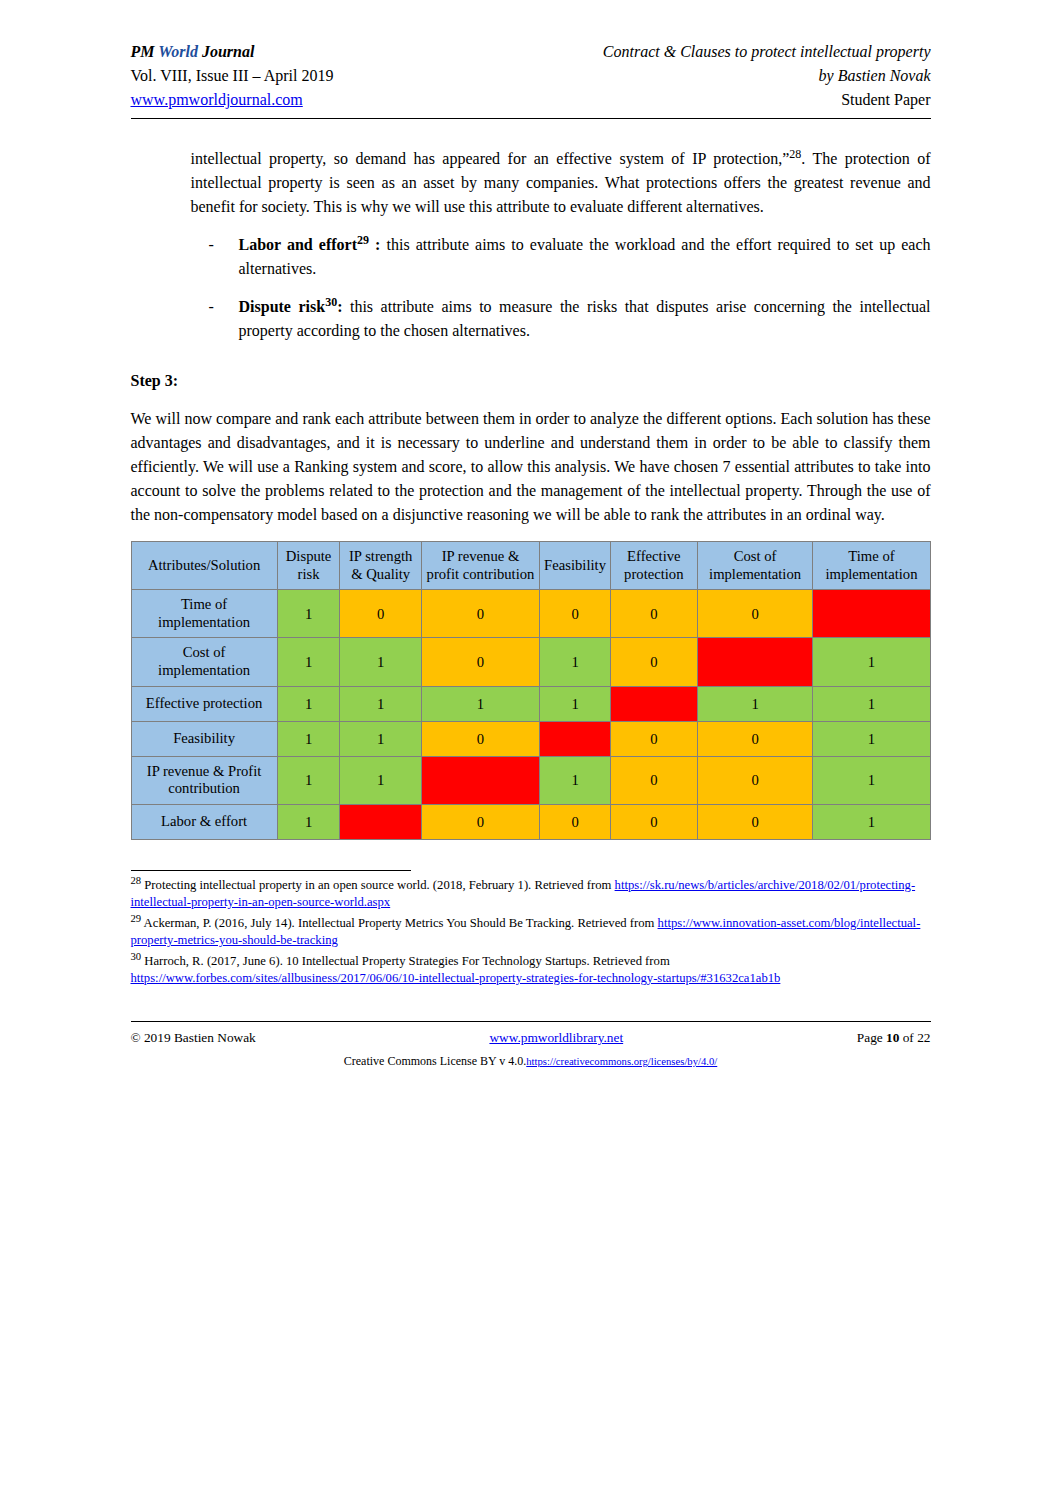PM World Journal
Contract & Clauses to protect intellectual property
Vol. VIII, Issue III – April 2019
by Bastien Novak
www.pmworldjournal.com
Student Paper
intellectual property, so demand has appeared for an effective system of IP protection,”28. The protection of intellectual property is seen as an asset by many companies. What protections offers the greatest revenue and benefit for society. This is why we will use this attribute to evaluate different alternatives.
-Labor and effort29 : this attribute aims to evaluate the workload and the effort required to set up each alternatives.
-Dispute risk30: this attribute aims to measure the risks that disputes arise concerning the intellectual property according to the chosen alternatives.
Step 3:
We will now compare and rank each attribute between them in order to analyze the different options. Each solution has these advantages and disadvantages, and it is necessary to underline and understand them in order to be able to classify them efficiently. We will use a Ranking system and score, to allow this analysis. We have chosen 7 essential attributes to take into account to solve the problems related to the protection and the management of the intellectual property. Through the use of the non-compensatory model based on a disjunctive reasoning we will be able to rank the attributes in an ordinal way.
| Attributes/Solution | Dispute risk | IP strength & Quality | IP revenue & profit contribution | Feasibility | Effective protection | Cost of implementation | Time of implementation |
| --- | --- | --- | --- | --- | --- | --- | --- |
| Time of implementation | 1 | 0 | 0 | 0 | 0 | 0 | |
| Cost of implementation | 1 | 1 | 0 | 1 | 0 | | 1 |
| Effective protection | 1 | 1 | 1 | 1 | | 1 | 1 |
| Feasibility | 1 | 1 | 0 | | 0 | 0 | 1 |
| IP revenue & Profit contribution | 1 | 1 | | 1 | 0 | 0 | 1 |
| Labor & effort | 1 | | 0 | 0 | 0 | 0 | 1 |
28 Protecting intellectual property in an open source world. (2018, February 1). Retrieved from https://sk.ru/news/b/articles/archive/2018/02/01/protecting-intellectual-property-in-an-open-source-world.aspx
29 Ackerman, P. (2016, July 14). Intellectual Property Metrics You Should Be Tracking. Retrieved from https://www.innovation-asset.com/blog/intellectual-property-metrics-you-should-be-tracking
30 Harroch, R. (2017, June 6). 10 Intellectual Property Strategies For Technology Startups. Retrieved from https://www.forbes.com/sites/allbusiness/2017/06/06/10-intellectual-property-strategies-for-technology-startups/#31632ca1ab1b
© 2019 Bastien Nowak
www.pmworldlibrary.net
Page 10 of 22
Creative Commons License BY v 4.0.https://creativecommons.org/licenses/by/4.0/